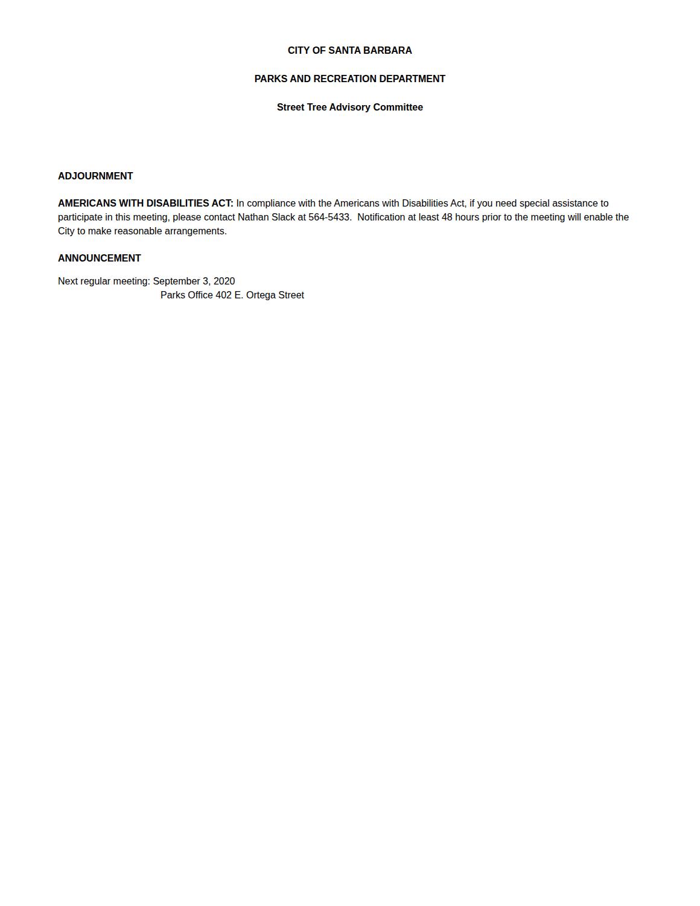CITY OF SANTA BARBARA
PARKS AND RECREATION DEPARTMENT
Street Tree Advisory Committee
ADJOURNMENT
AMERICANS WITH DISABILITIES ACT: In compliance with the Americans with Disabilities Act, if you need special assistance to participate in this meeting, please contact Nathan Slack at 564-5433. Notification at least 48 hours prior to the meeting will enable the City to make reasonable arrangements.
ANNOUNCEMENT
Next regular meeting: September 3, 2020
Parks Office 402 E. Ortega Street